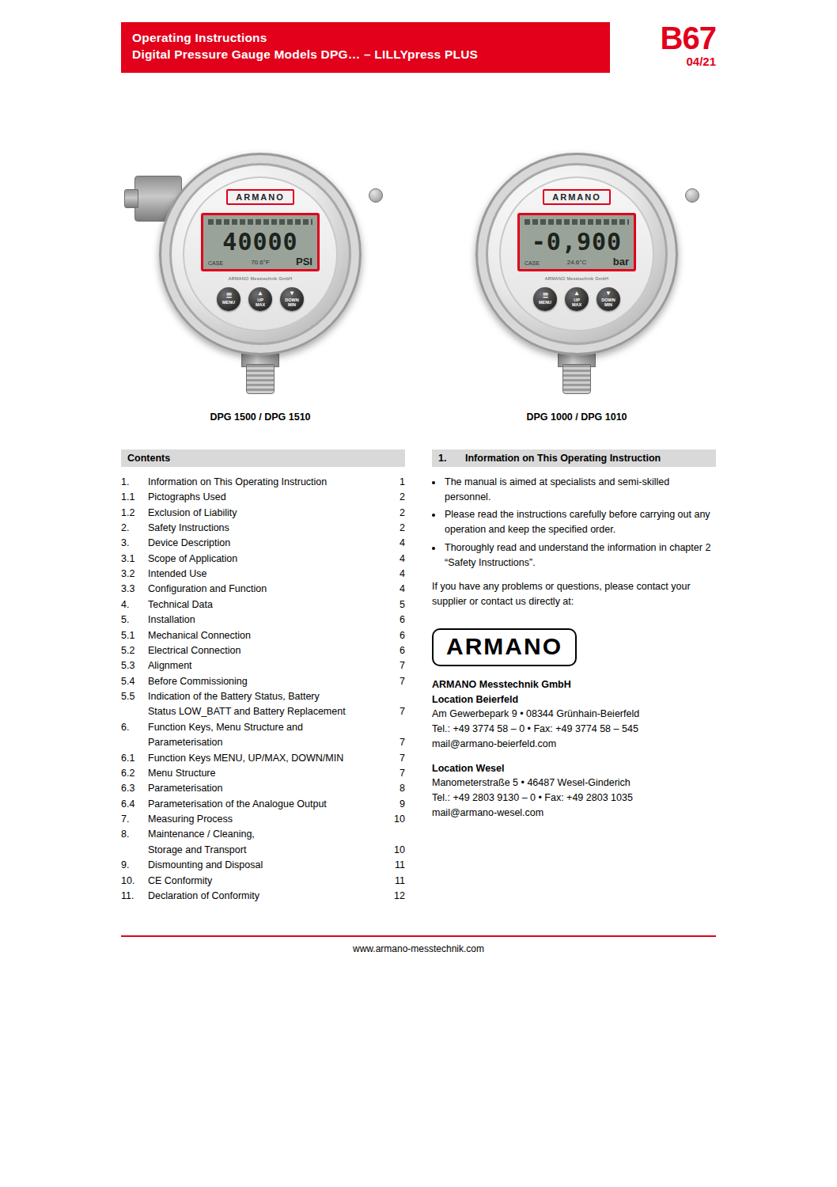Operating Instructions
Digital Pressure Gauge Models DPG… – LILLYpress PLUS
B67 04/21
ARMANO
40000
CASE
70.6°F
PSI
ARMANO Messtechnik GmbH
☰MENU
▲UP
MAX
▼DOWN
MIN
DPG 1500 / DPG 1510
ARMANO
-0,900
CASE
24.6°C
bar
ARMANO Messtechnik GmbH
☰MENU
▲UP
MAX
▼DOWN
MIN
DPG 1000 / DPG 1010
Contents
| 1. | Information on This Operating Instruction | 1 |
| 1.1 | Pictographs Used | 2 |
| 1.2 | Exclusion of Liability | 2 |
| 2. | Safety Instructions | 2 |
| 3. | Device Description | 4 |
| 3.1 | Scope of Application | 4 |
| 3.2 | Intended Use | 4 |
| 3.3 | Configuration and Function | 4 |
| 4. | Technical Data | 5 |
| 5. | Installation | 6 |
| 5.1 | Mechanical Connection | 6 |
| 5.2 | Electrical Connection | 6 |
| 5.3 | Alignment | 7 |
| 5.4 | Before Commissioning | 7 |
| 5.5 | Indication of the Battery Status, Battery Status LOW_BATT and Battery Replacement | 7 |
| 6. | Function Keys, Menu Structure and Parameterisation | 7 |
| 6.1 | Function Keys MENU, UP/MAX, DOWN/MIN | 7 |
| 6.2 | Menu Structure | 7 |
| 6.3 | Parameterisation | 8 |
| 6.4 | Parameterisation of the Analogue Output | 9 |
| 7. | Measuring Process | 10 |
| 8. | Maintenance / Cleaning, Storage and Transport | 10 |
| 9. | Dismounting and Disposal | 11 |
| 10. | CE Conformity | 11 |
| 11. | Declaration of Conformity | 12 |
1. Information on This Operating Instruction
The manual is aimed at specialists and semi-skilled personnel.
Please read the instructions carefully before carrying out any operation and keep the specified order.
Thoroughly read and understand the information in chapter 2 “Safety Instructions”.
If you have any problems or questions, please contact your supplier or contact us directly at:
ARMANO
ARMANO Messtechnik GmbH
Location Beierfeld
Am Gewerbepark 9 • 08344 Grünhain-Beierfeld
Tel.: +49 3774 58 – 0 • Fax: +49 3774 58 – 545
mail@armano-beierfeld.com
Location Wesel
Manometerstraße 5 • 46487 Wesel-Ginderich
Tel.: +49 2803 9130 – 0 • Fax: +49 2803 1035
mail@armano-wesel.com
www.armano-messtechnik.com